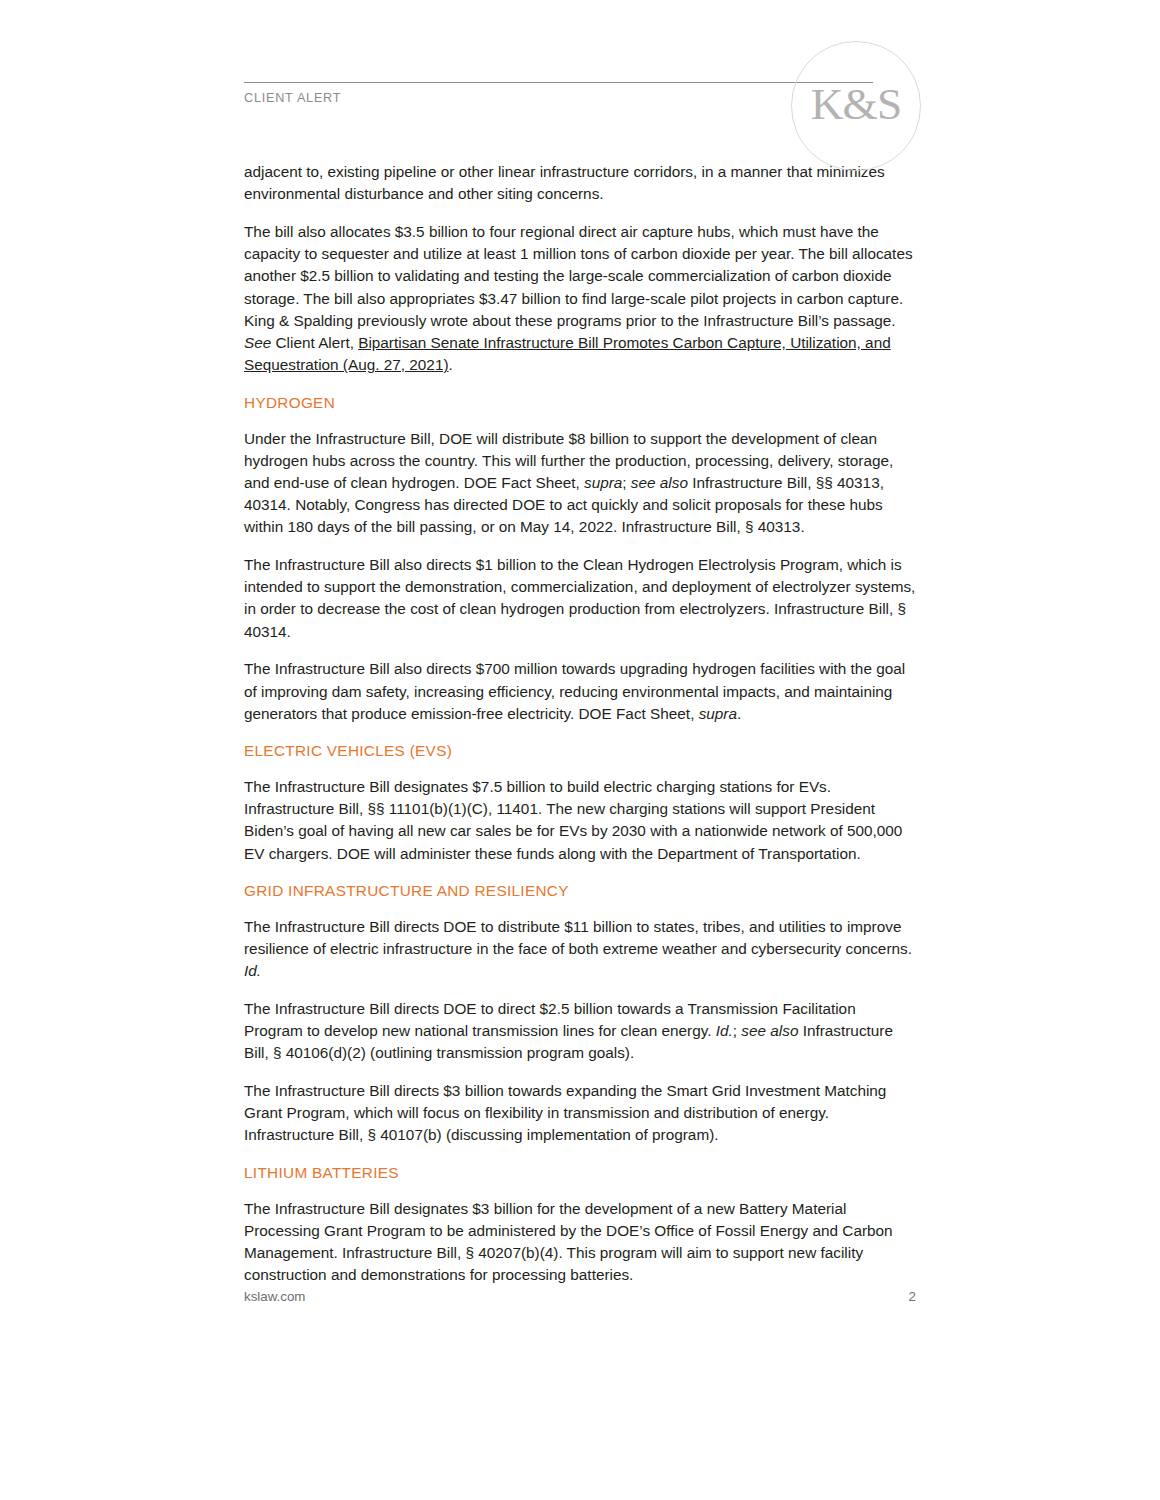CLIENT ALERT
K&S
adjacent to, existing pipeline or other linear infrastructure corridors, in a manner that minimizes environmental disturbance and other siting concerns.
The bill also allocates $3.5 billion to four regional direct air capture hubs, which must have the capacity to sequester and utilize at least 1 million tons of carbon dioxide per year. The bill allocates another $2.5 billion to validating and testing the large-scale commercialization of carbon dioxide storage. The bill also appropriates $3.47 billion to find large-scale pilot projects in carbon capture. King & Spalding previously wrote about these programs prior to the Infrastructure Bill’s passage. See Client Alert, Bipartisan Senate Infrastructure Bill Promotes Carbon Capture, Utilization, and Sequestration (Aug. 27, 2021).
Hydrogen
Under the Infrastructure Bill, DOE will distribute $8 billion to support the development of clean hydrogen hubs across the country. This will further the production, processing, delivery, storage, and end-use of clean hydrogen. DOE Fact Sheet, supra; see also Infrastructure Bill, §§ 40313, 40314. Notably, Congress has directed DOE to act quickly and solicit proposals for these hubs within 180 days of the bill passing, or on May 14, 2022. Infrastructure Bill, § 40313.
The Infrastructure Bill also directs $1 billion to the Clean Hydrogen Electrolysis Program, which is intended to support the demonstration, commercialization, and deployment of electrolyzer systems, in order to decrease the cost of clean hydrogen production from electrolyzers. Infrastructure Bill, § 40314.
The Infrastructure Bill also directs $700 million towards upgrading hydrogen facilities with the goal of improving dam safety, increasing efficiency, reducing environmental impacts, and maintaining generators that produce emission-free electricity. DOE Fact Sheet, supra.
Electric Vehicles (EVs)
The Infrastructure Bill designates $7.5 billion to build electric charging stations for EVs. Infrastructure Bill, §§ 11101(b)(1)(C), 11401. The new charging stations will support President Biden’s goal of having all new car sales be for EVs by 2030 with a nationwide network of 500,000 EV chargers. DOE will administer these funds along with the Department of Transportation.
Grid Infrastructure and Resiliency
The Infrastructure Bill directs DOE to distribute $11 billion to states, tribes, and utilities to improve resilience of electric infrastructure in the face of both extreme weather and cybersecurity concerns. Id.
The Infrastructure Bill directs DOE to direct $2.5 billion towards a Transmission Facilitation Program to develop new national transmission lines for clean energy. Id.; see also Infrastructure Bill, § 40106(d)(2) (outlining transmission program goals).
The Infrastructure Bill directs $3 billion towards expanding the Smart Grid Investment Matching Grant Program, which will focus on flexibility in transmission and distribution of energy. Infrastructure Bill, § 40107(b) (discussing implementation of program).
Lithium Batteries
The Infrastructure Bill designates $3 billion for the development of a new Battery Material Processing Grant Program to be administered by the DOE’s Office of Fossil Energy and Carbon Management. Infrastructure Bill, § 40207(b)(4). This program will aim to support new facility construction and demonstrations for processing batteries.
kslaw.com 2